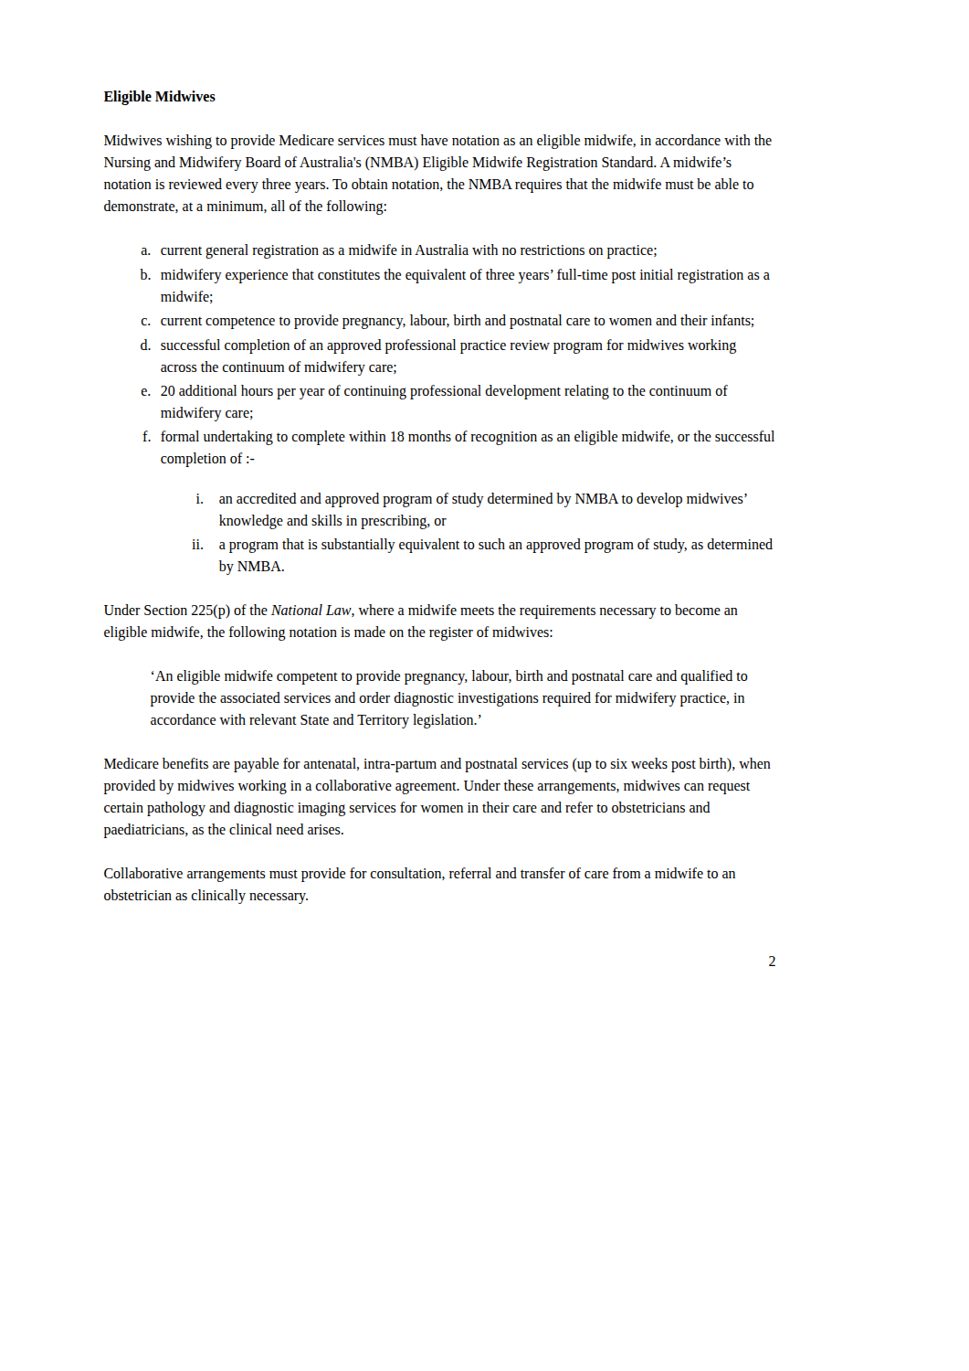Eligible Midwives
Midwives wishing to provide Medicare services must have notation as an eligible midwife, in accordance with the Nursing and Midwifery Board of Australia's (NMBA) Eligible Midwife Registration Standard. A midwife’s notation is reviewed every three years. To obtain notation, the NMBA requires that the midwife must be able to demonstrate, at a minimum, all of the following:
current general registration as a midwife in Australia with no restrictions on practice;
midwifery experience that constitutes the equivalent of three years’ full-time post initial registration as a midwife;
current competence to provide pregnancy, labour, birth and postnatal care to women and their infants;
successful completion of an approved professional practice review program for midwives working across the continuum of midwifery care;
20 additional hours per year of continuing professional development relating to the continuum of midwifery care;
formal undertaking to complete within 18 months of recognition as an eligible midwife, or the successful completion of :-
an accredited and approved program of study determined by NMBA to develop midwives’ knowledge and skills in prescribing, or
a program that is substantially equivalent to such an approved program of study, as determined by NMBA.
Under Section 225(p) of the National Law, where a midwife meets the requirements necessary to become an eligible midwife, the following notation is made on the register of midwives:
‘An eligible midwife competent to provide pregnancy, labour, birth and postnatal care and qualified to provide the associated services and order diagnostic investigations required for midwifery practice, in accordance with relevant State and Territory legislation.’
Medicare benefits are payable for antenatal, intra-partum and postnatal services (up to six weeks post birth), when provided by midwives working in a collaborative agreement. Under these arrangements, midwives can request certain pathology and diagnostic imaging services for women in their care and refer to obstetricians and paediatricians, as the clinical need arises.
Collaborative arrangements must provide for consultation, referral and transfer of care from a midwife to an obstetrician as clinically necessary.
2